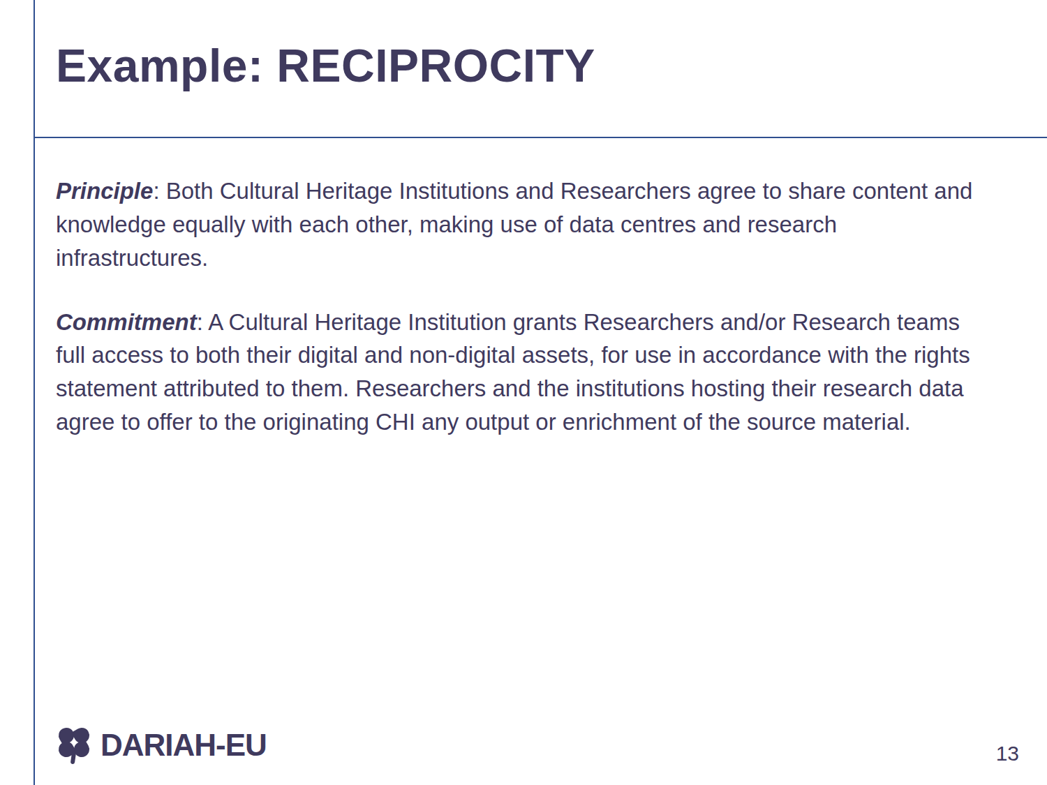Example: RECIPROCITY
Principle: Both Cultural Heritage Institutions and Researchers agree to share content and knowledge equally with each other, making use of data centres and research infrastructures.
Commitment: A Cultural Heritage Institution grants Researchers and/or Research teams full access to both their digital and non-digital assets, for use in accordance with the rights statement attributed to them. Researchers and the institutions hosting their research data agree to offer to the originating CHI any output or enrichment of the source material.
DARIAH-EU
13